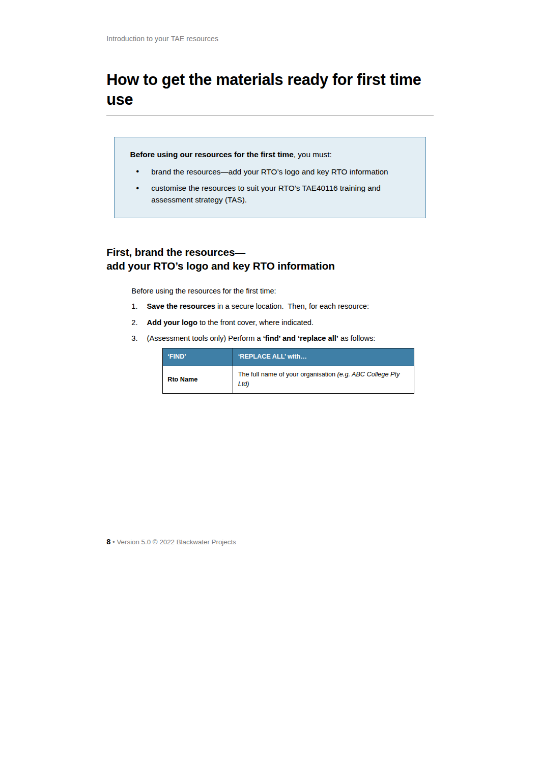Introduction to your TAE resources
How to get the materials ready for first time use
Before using our resources for the first time, you must:
brand the resources—add your RTO’s logo and key RTO information
customise the resources to suit your RTO’s TAE40116 training and assessment strategy (TAS).
First, brand the resources—
add your RTO’s logo and key RTO information
Before using the resources for the first time:
Save the resources in a secure location. Then, for each resource:
Add your logo to the front cover, where indicated.
(Assessment tools only) Perform a ‘find’ and ‘replace all’ as follows:
| ‘FIND’ | ‘REPLACE ALL’ with… |
| --- | --- |
| Rto Name | The full name of your organisation (e.g. ABC College Pty Ltd) |
8 • Version 5.0 © 2022 Blackwater Projects